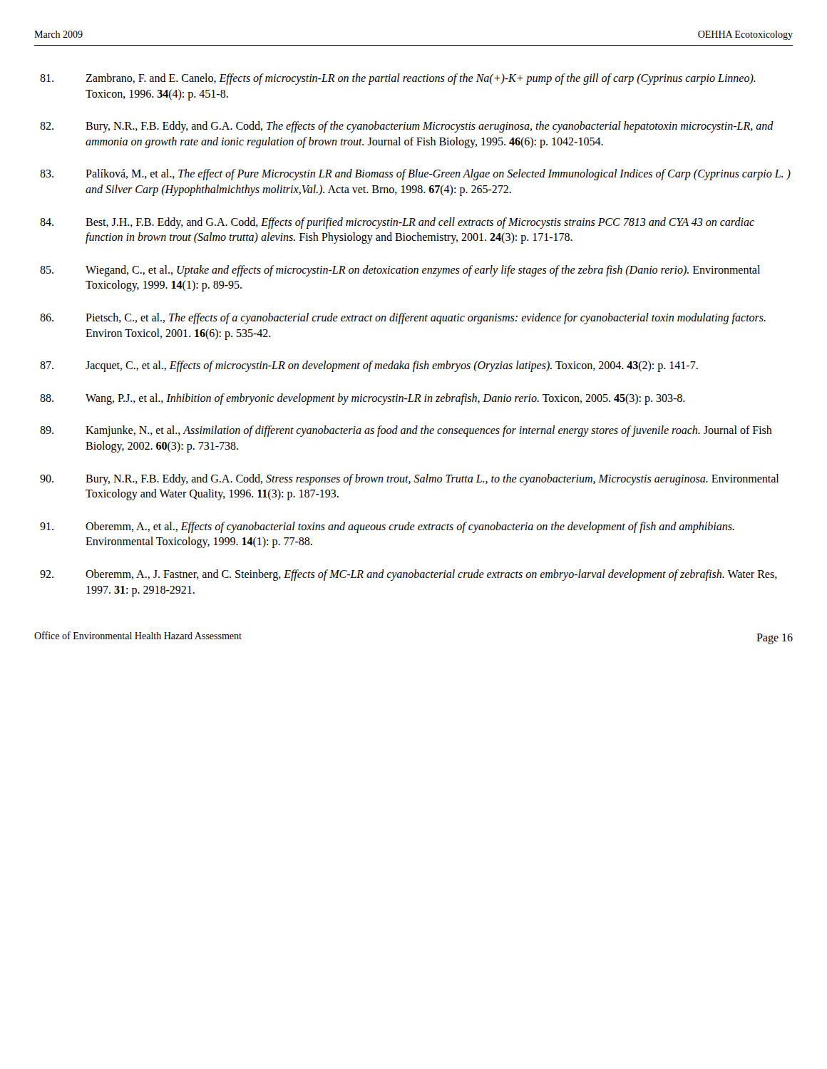March 2009 OEHHA Ecotoxicology
81. Zambrano, F. and E. Canelo, Effects of microcystin-LR on the partial reactions of the Na(+)-K+ pump of the gill of carp (Cyprinus carpio Linneo). Toxicon, 1996. 34(4): p. 451-8.
82. Bury, N.R., F.B. Eddy, and G.A. Codd, The effects of the cyanobacterium Microcystis aeruginosa, the cyanobacterial hepatotoxin microcystin-LR, and ammonia on growth rate and ionic regulation of brown trout. Journal of Fish Biology, 1995. 46(6): p. 1042-1054.
83. Palíková, M., et al., The effect of Pure Microcystin LR and Biomass of Blue-Green Algae on Selected Immunological Indices of Carp (Cyprinus carpio L. ) and Silver Carp (Hypophthalmichthys molitrix,Val.). Acta vet. Brno, 1998. 67(4): p. 265-272.
84. Best, J.H., F.B. Eddy, and G.A. Codd, Effects of purified microcystin-LR and cell extracts of Microcystis strains PCC 7813 and CYA 43 on cardiac function in brown trout (Salmo trutta) alevins. Fish Physiology and Biochemistry, 2001. 24(3): p. 171-178.
85. Wiegand, C., et al., Uptake and effects of microcystin-LR on detoxication enzymes of early life stages of the zebra fish (Danio rerio). Environmental Toxicology, 1999. 14(1): p. 89-95.
86. Pietsch, C., et al., The effects of a cyanobacterial crude extract on different aquatic organisms: evidence for cyanobacterial toxin modulating factors. Environ Toxicol, 2001. 16(6): p. 535-42.
87. Jacquet, C., et al., Effects of microcystin-LR on development of medaka fish embryos (Oryzias latipes). Toxicon, 2004. 43(2): p. 141-7.
88. Wang, P.J., et al., Inhibition of embryonic development by microcystin-LR in zebrafish, Danio rerio. Toxicon, 2005. 45(3): p. 303-8.
89. Kamjunke, N., et al., Assimilation of different cyanobacteria as food and the consequences for internal energy stores of juvenile roach. Journal of Fish Biology, 2002. 60(3): p. 731-738.
90. Bury, N.R., F.B. Eddy, and G.A. Codd, Stress responses of brown trout, Salmo Trutta L., to the cyanobacterium, Microcystis aeruginosa. Environmental Toxicology and Water Quality, 1996. 11(3): p. 187-193.
91. Oberemm, A., et al., Effects of cyanobacterial toxins and aqueous crude extracts of cyanobacteria on the development of fish and amphibians. Environmental Toxicology, 1999. 14(1): p. 77-88.
92. Oberemm, A., J. Fastner, and C. Steinberg, Effects of MC-LR and cyanobacterial crude extracts on embryo-larval development of zebrafish. Water Res, 1997. 31: p. 2918-2921.
Office of Environmental Health Hazard Assessment Page 16